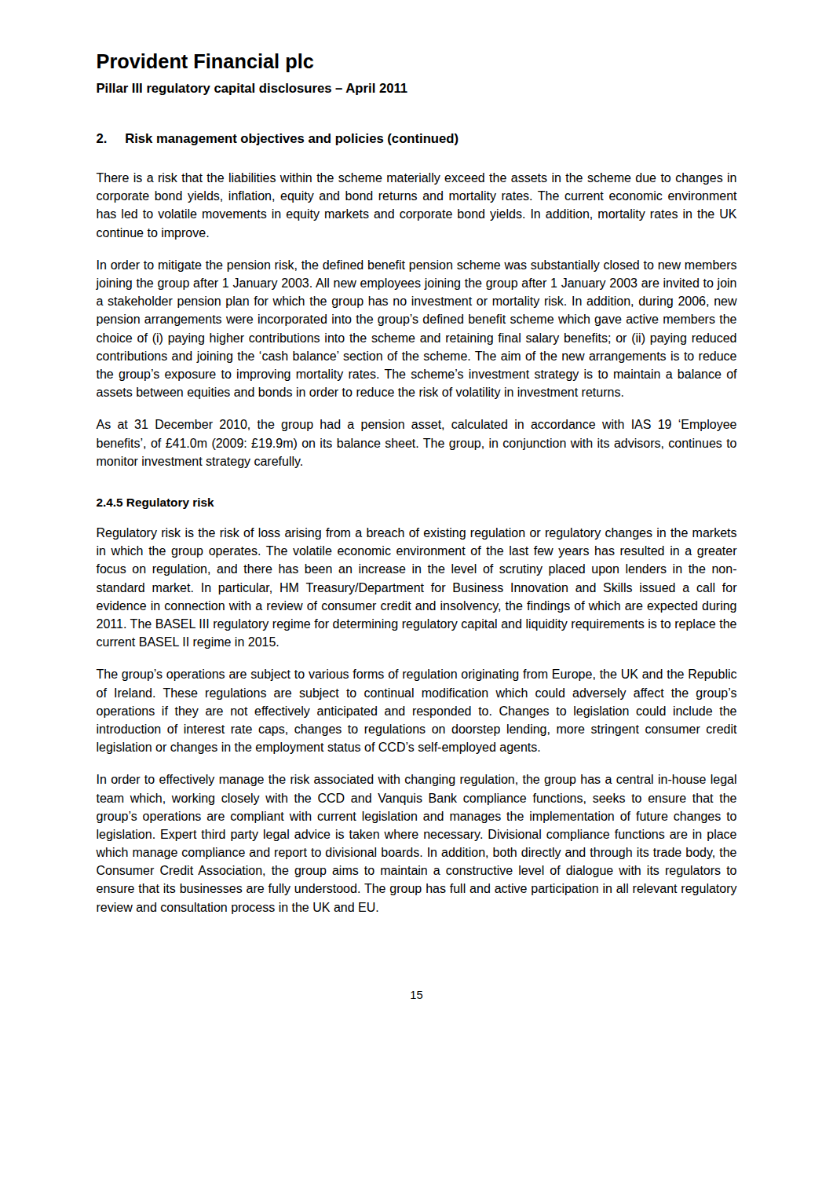Provident Financial plc
Pillar III regulatory capital disclosures – April 2011
2. Risk management objectives and policies (continued)
There is a risk that the liabilities within the scheme materially exceed the assets in the scheme due to changes in corporate bond yields, inflation, equity and bond returns and mortality rates. The current economic environment has led to volatile movements in equity markets and corporate bond yields. In addition, mortality rates in the UK continue to improve.
In order to mitigate the pension risk, the defined benefit pension scheme was substantially closed to new members joining the group after 1 January 2003. All new employees joining the group after 1 January 2003 are invited to join a stakeholder pension plan for which the group has no investment or mortality risk. In addition, during 2006, new pension arrangements were incorporated into the group’s defined benefit scheme which gave active members the choice of (i) paying higher contributions into the scheme and retaining final salary benefits; or (ii) paying reduced contributions and joining the ‘cash balance’ section of the scheme. The aim of the new arrangements is to reduce the group’s exposure to improving mortality rates. The scheme’s investment strategy is to maintain a balance of assets between equities and bonds in order to reduce the risk of volatility in investment returns.
As at 31 December 2010, the group had a pension asset, calculated in accordance with IAS 19 ‘Employee benefits’, of £41.0m (2009: £19.9m) on its balance sheet. The group, in conjunction with its advisors, continues to monitor investment strategy carefully.
2.4.5 Regulatory risk
Regulatory risk is the risk of loss arising from a breach of existing regulation or regulatory changes in the markets in which the group operates. The volatile economic environment of the last few years has resulted in a greater focus on regulation, and there has been an increase in the level of scrutiny placed upon lenders in the non-standard market. In particular, HM Treasury/Department for Business Innovation and Skills issued a call for evidence in connection with a review of consumer credit and insolvency, the findings of which are expected during 2011. The BASEL III regulatory regime for determining regulatory capital and liquidity requirements is to replace the current BASEL II regime in 2015.
The group’s operations are subject to various forms of regulation originating from Europe, the UK and the Republic of Ireland. These regulations are subject to continual modification which could adversely affect the group’s operations if they are not effectively anticipated and responded to. Changes to legislation could include the introduction of interest rate caps, changes to regulations on doorstep lending, more stringent consumer credit legislation or changes in the employment status of CCD’s self-employed agents.
In order to effectively manage the risk associated with changing regulation, the group has a central in-house legal team which, working closely with the CCD and Vanquis Bank compliance functions, seeks to ensure that the group’s operations are compliant with current legislation and manages the implementation of future changes to legislation. Expert third party legal advice is taken where necessary. Divisional compliance functions are in place which manage compliance and report to divisional boards. In addition, both directly and through its trade body, the Consumer Credit Association, the group aims to maintain a constructive level of dialogue with its regulators to ensure that its businesses are fully understood. The group has full and active participation in all relevant regulatory review and consultation process in the UK and EU.
15